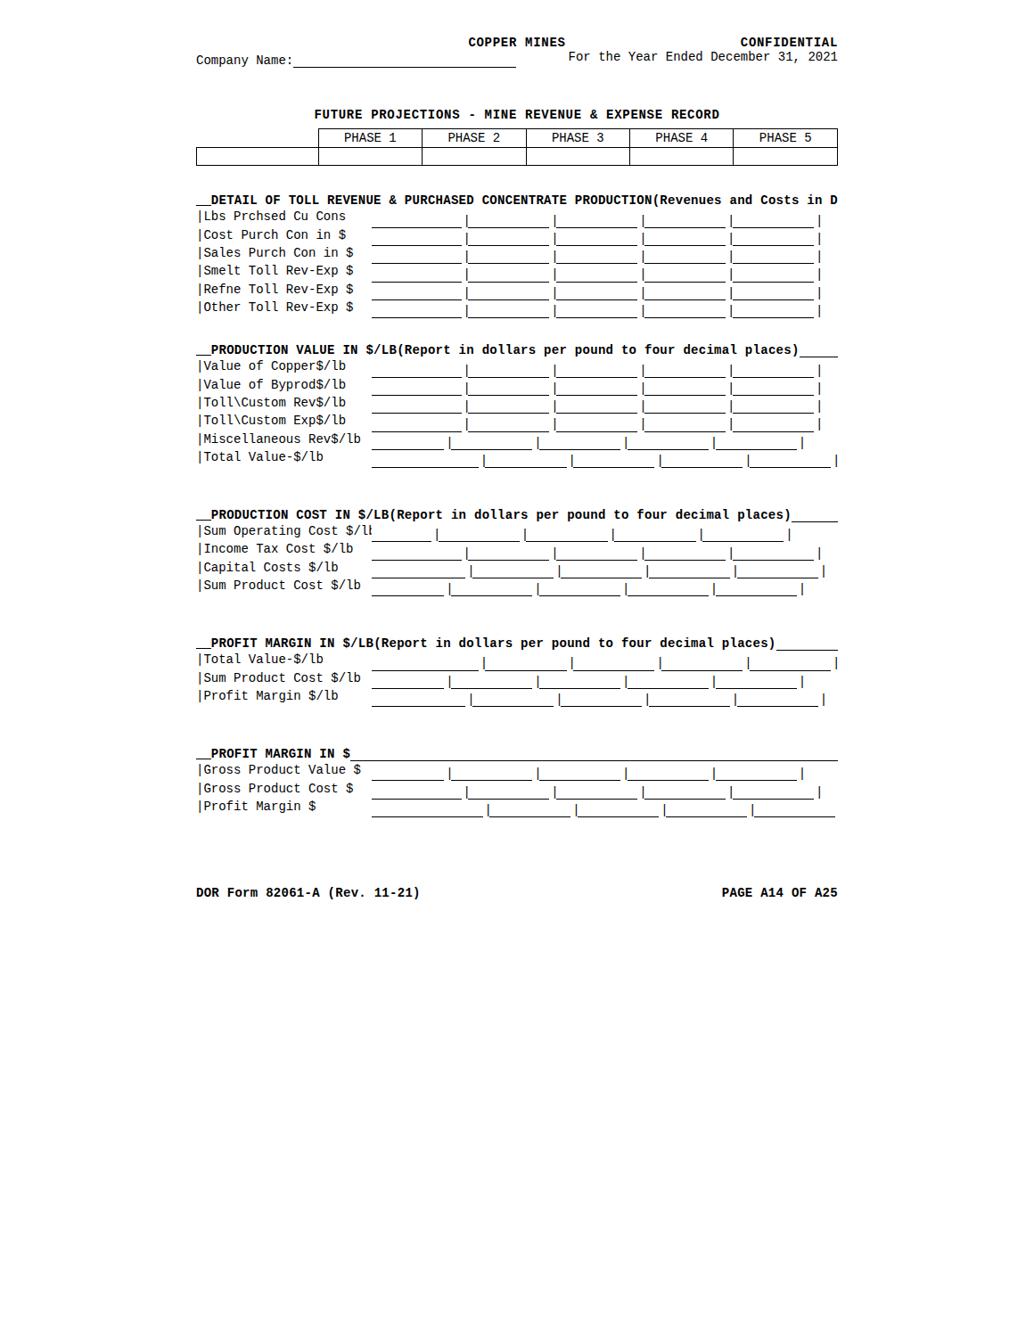COPPER MINES
CONFIDENTIAL
For the Year Ended December 31, 2021
Company Name:
FUTURE PROJECTIONS - MINE REVENUE & EXPENSE RECORD
| | PHASE 1 | PHASE 2 | PHASE 3 | PHASE 4 | PHASE 5 |
__DETAIL OF TOLL REVENUE & PURCHASED CONCENTRATE PRODUCTION(Revenues and Costs in Dollars)
|Lbs Prchsed Cu Cons | | | | |
|Cost Purch Con in $ | | | | |
|Sales Purch Con in $ | | | | |
|Smelt Toll Rev-Exp $ | | | | |
|Refne Toll Rev-Exp $ | | | | |
|Other Toll Rev-Exp $ | | | | |
__PRODUCTION VALUE IN $/LB(Report in dollars per pound to four decimal places)
|Value of Copper$/lb | | | | |
|Value of Byprod$/lb | | | | |
|Toll\Custom Rev$/lb | | | | |
|Toll\Custom Exp$/lb | | | | |
|Miscellaneous Rev$/lb | | | | |
|Total Value-$/lb | | | | |
__PRODUCTION COST IN $/LB(Report in dollars per pound to four decimal places)
|Sum Operating Cost $/lb | | | | |
|Income Tax Cost $/lb | | | | |
|Capital Costs $/lb | | | | |
|Sum Product Cost $/lb | | | | |
__PROFIT MARGIN IN $/LB(Report in dollars per pound to four decimal places)
|Total Value-$/lb | | | | |
|Sum Product Cost $/lb | | | | |
|Profit Margin $/lb | | | | |
__PROFIT MARGIN IN $
|Gross Product Value $ | | | | |
|Gross Product Cost $ | | | | |
|Profit Margin $ | | | | |
DOR Form 82061-A (Rev. 11-21) PAGE A14 OF A25